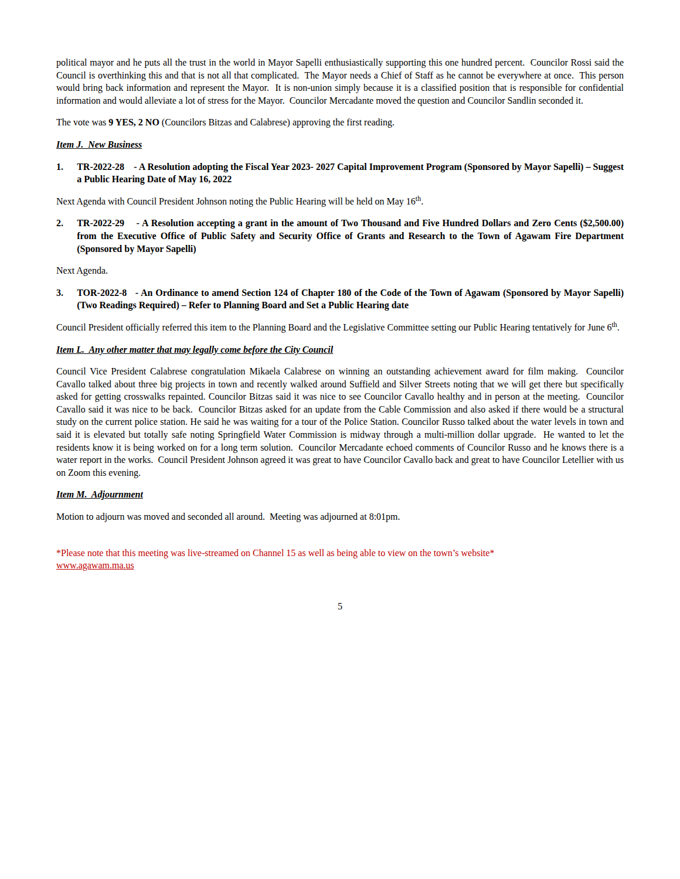political mayor and he puts all the trust in the world in Mayor Sapelli enthusiastically supporting this one hundred percent. Councilor Rossi said the Council is overthinking this and that is not all that complicated. The Mayor needs a Chief of Staff as he cannot be everywhere at once. This person would bring back information and represent the Mayor. It is non-union simply because it is a classified position that is responsible for confidential information and would alleviate a lot of stress for the Mayor. Councilor Mercadante moved the question and Councilor Sandlin seconded it.
The vote was 9 YES, 2 NO (Councilors Bitzas and Calabrese) approving the first reading.
Item J. New Business
1.
TR-2022-28 - A Resolution adopting the Fiscal Year 2023- 2027 Capital Improvement Program (Sponsored by Mayor Sapelli) – Suggest a Public Hearing Date of May 16, 2022
Next Agenda with Council President Johnson noting the Public Hearing will be held on May 16th.
2.
TR-2022-29 - A Resolution accepting a grant in the amount of Two Thousand and Five Hundred Dollars and Zero Cents ($2,500.00) from the Executive Office of Public Safety and Security Office of Grants and Research to the Town of Agawam Fire Department (Sponsored by Mayor Sapelli)
Next Agenda.
3.
TOR-2022-8 - An Ordinance to amend Section 124 of Chapter 180 of the Code of the Town of Agawam (Sponsored by Mayor Sapelli) (Two Readings Required) – Refer to Planning Board and Set a Public Hearing date
Council President officially referred this item to the Planning Board and the Legislative Committee setting our Public Hearing tentatively for June 6th.
Item L. Any other matter that may legally come before the City Council
Council Vice President Calabrese congratulation Mikaela Calabrese on winning an outstanding achievement award for film making. Councilor Cavallo talked about three big projects in town and recently walked around Suffield and Silver Streets noting that we will get there but specifically asked for getting crosswalks repainted. Councilor Bitzas said it was nice to see Councilor Cavallo healthy and in person at the meeting. Councilor Cavallo said it was nice to be back. Councilor Bitzas asked for an update from the Cable Commission and also asked if there would be a structural study on the current police station. He said he was waiting for a tour of the Police Station. Councilor Russo talked about the water levels in town and said it is elevated but totally safe noting Springfield Water Commission is midway through a multi-million dollar upgrade. He wanted to let the residents know it is being worked on for a long term solution. Councilor Mercadante echoed comments of Councilor Russo and he knows there is a water report in the works. Council President Johnson agreed it was great to have Councilor Cavallo back and great to have Councilor Letellier with us on Zoom this evening.
Item M. Adjournment
Motion to adjourn was moved and seconded all around. Meeting was adjourned at 8:01pm.
*Please note that this meeting was live-streamed on Channel 15 as well as being able to view on the town’s website*
www.agawam.ma.us
5